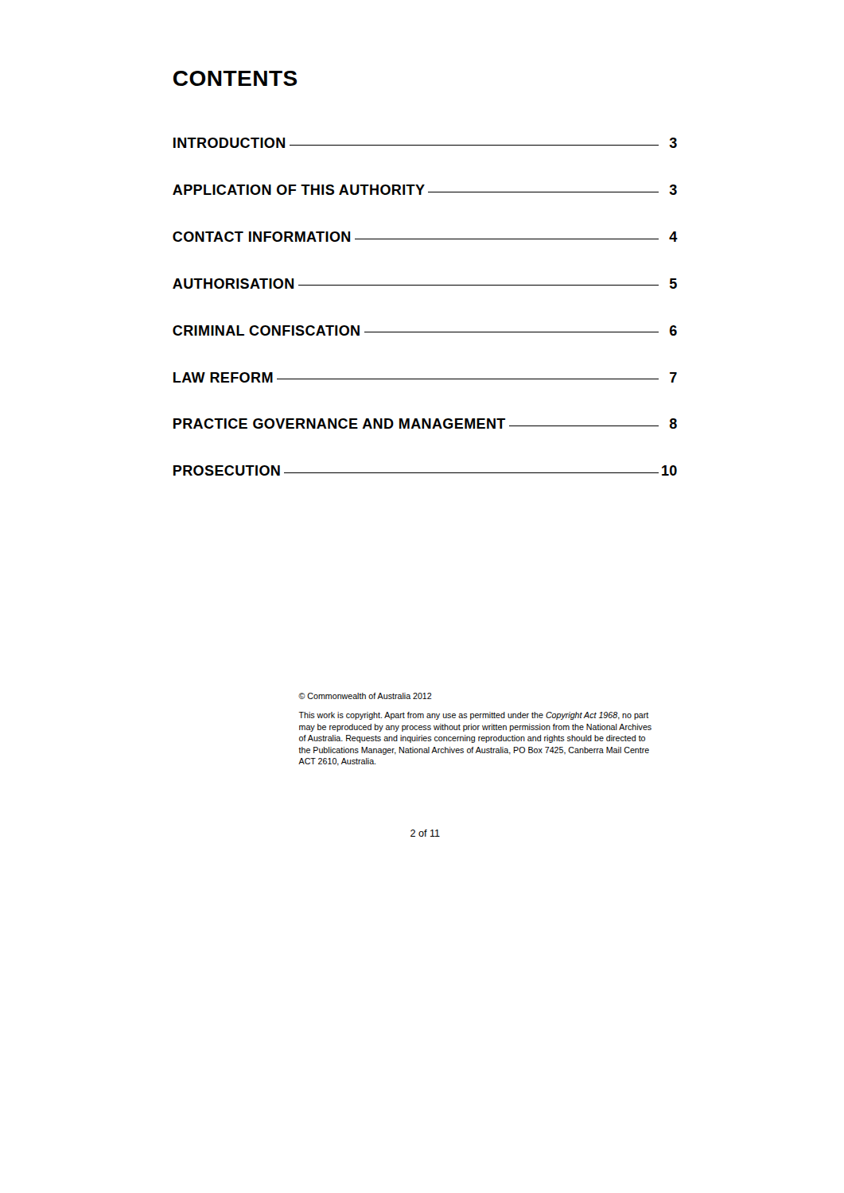CONTENTS
INTRODUCTION 3
APPLICATION OF THIS AUTHORITY 3
CONTACT INFORMATION 4
AUTHORISATION 5
CRIMINAL CONFISCATION 6
LAW REFORM 7
PRACTICE GOVERNANCE AND MANAGEMENT 8
PROSECUTION 10
© Commonwealth of Australia 2012
This work is copyright. Apart from any use as permitted under the Copyright Act 1968, no part may be reproduced by any process without prior written permission from the National Archives of Australia. Requests and inquiries concerning reproduction and rights should be directed to the Publications Manager, National Archives of Australia, PO Box 7425, Canberra Mail Centre ACT 2610, Australia.
2 of 11